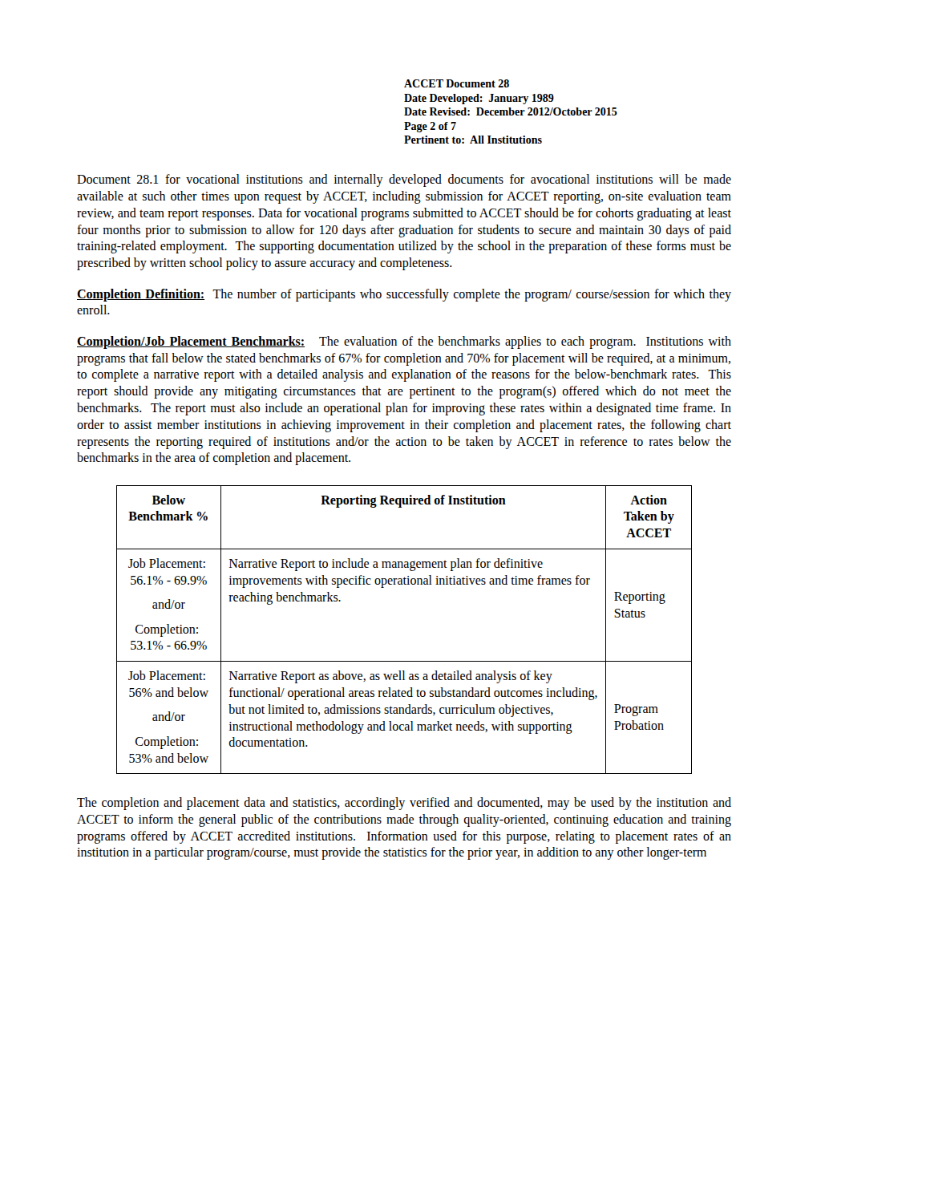ACCET Document 28
Date Developed: January 1989
Date Revised: December 2012/October 2015
Page 2 of 7
Pertinent to: All Institutions
Document 28.1 for vocational institutions and internally developed documents for avocational institutions will be made available at such other times upon request by ACCET, including submission for ACCET reporting, on-site evaluation team review, and team report responses. Data for vocational programs submitted to ACCET should be for cohorts graduating at least four months prior to submission to allow for 120 days after graduation for students to secure and maintain 30 days of paid training-related employment. The supporting documentation utilized by the school in the preparation of these forms must be prescribed by written school policy to assure accuracy and completeness.
Completion Definition: The number of participants who successfully complete the program/ course/session for which they enroll.
Completion/Job Placement Benchmarks: The evaluation of the benchmarks applies to each program. Institutions with programs that fall below the stated benchmarks of 67% for completion and 70% for placement will be required, at a minimum, to complete a narrative report with a detailed analysis and explanation of the reasons for the below-benchmark rates. This report should provide any mitigating circumstances that are pertinent to the program(s) offered which do not meet the benchmarks. The report must also include an operational plan for improving these rates within a designated time frame. In order to assist member institutions in achieving improvement in their completion and placement rates, the following chart represents the reporting required of institutions and/or the action to be taken by ACCET in reference to rates below the benchmarks in the area of completion and placement.
| Below Benchmark % | Reporting Required of Institution | Action Taken by ACCET |
| --- | --- | --- |
| Job Placement: 56.1% - 69.9% and/or Completion: 53.1% - 66.9% | Narrative Report to include a management plan for definitive improvements with specific operational initiatives and time frames for reaching benchmarks. | Reporting Status |
| Job Placement: 56% and below and/or Completion: 53% and below | Narrative Report as above, as well as a detailed analysis of key functional/ operational areas related to substandard outcomes including, but not limited to, admissions standards, curriculum objectives, instructional methodology and local market needs, with supporting documentation. | Program Probation |
The completion and placement data and statistics, accordingly verified and documented, may be used by the institution and ACCET to inform the general public of the contributions made through quality-oriented, continuing education and training programs offered by ACCET accredited institutions. Information used for this purpose, relating to placement rates of an institution in a particular program/course, must provide the statistics for the prior year, in addition to any other longer-term